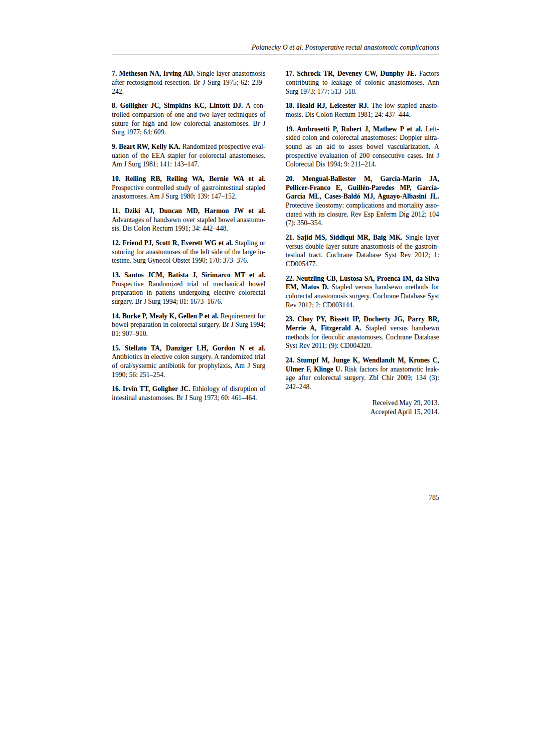Polanecky O et al. Postoperative rectal anastomotic complications
7. Metheson NA, Irving AD. Single layer anastomosis after rectosigmoid resection. Br J Surg 1975; 62: 239–242.
8. Golligher JC, Simpkins KC, Lintott DJ. A controlled comparsion of one and two layer techniques of suture for high and low colorectal anastomoses. Br J Surg 1977; 64: 609.
9. Beart RW, Kelly KA. Randomized prospective evaluation of the EEA stapler for colorectal anastomoses. Am J Surg 1981; 141: 143–147.
10. Reiling RB, Reiling WA, Bernie WA et al. Prospective controlled study of gastrointestinal stapled anastomoses. Am J Surg 1980; 139: 147–152.
11. Dziki AJ, Duncan MD, Harmon JW et al. Advantages of handsewn over stapled bowel anastomosis. Dis Colon Rectum 1991; 34: 442–448.
12. Friend PJ, Scott R, Everett WG et al. Stapling or suturing for anastomoses of the left side of the large intestine. Surg Gynecol Obstet 1990; 170: 373–376.
13. Santos JCM, Batista J, Sirimarco MT et al. Prospective Randomized trial of mechanical bowel preparation in patiens undergoing elective colorectal surgery. Br J Surg 1994; 81: 1673–1676.
14. Burke P, Mealy K, Gellen P et al. Requirement for bowel preparation in colorectal surgery. Br J Surg 1994; 81: 907–910.
15. Stellato TA, Danziger LH, Gordon N et al. Antibiotics in elective colon surgery. A randomized trial of oral/systemic antibiotik for prophylaxis, Am J Surg 1990; 56: 251–254.
16. Irvin TT, Goligher JC. Ethiology of disruption of intestinal anastomoses. Br J Surg 1973; 60: 461–464.
17. Schrock TR, Deveney CW, Dunphy JE. Factors contributing to leakage of colonic anastomoses. Ann Surg 1973; 177: 513–518.
18. Heald RJ, Leicester RJ. The low stapled anastomosis. Dis Colon Rectum 1981; 24: 437–444.
19. Ambrosetti P, Robert J, Mathew P et al. Left-sided colon and colorectal anastomoses: Doppler ultrasound as an aid to asses bowel vascularization. A prospective evaluation of 200 consecutive cases. Int J Colorectal Dis 1994; 9: 211–214.
20. Mengual-Ballester M, García-Marín JA, Pellicer-Franco E, Guillén-Paredes MP, García-García ML, Cases-Baldó MJ, Aguayo-Albasini JL. Protective ileostomy: complications and mortality associated with its closure. Rev Esp Enferm Dig 2012; 104 (7): 350–354.
21. Sajid MS, Siddiqui MR, Baig MK. Single layer versus double layer suture anastomosis of the gastrointestinal tract. Cochrane Database Syst Rev 2012; 1: CD005477.
22. Neutzling CB, Lustosa SA, Proenca IM, da Silva EM, Matos D. Stapled versus handsewn methods for colorectal anastomosis surgery. Cochrane Database Syst Rev 2012; 2: CD003144.
23. Choy PY, Bissett IP, Docherty JG, Parry BR, Merrie A, Fitzgerald A. Stapled versus handsewn methods for ileocolic anastomoses. Cochrane Database Syst Rev 2011; (9): CD004320.
24. Stumpf M, Junge K, Wendlandt M, Krones C, Ulmer F, Klinge U. Risk factors for anastomotic leakage after colorectal surgery. Zbl Chir 2009; 134 (3): 242–248.
Received May 29, 2013.
Accepted April 15, 2014.
785